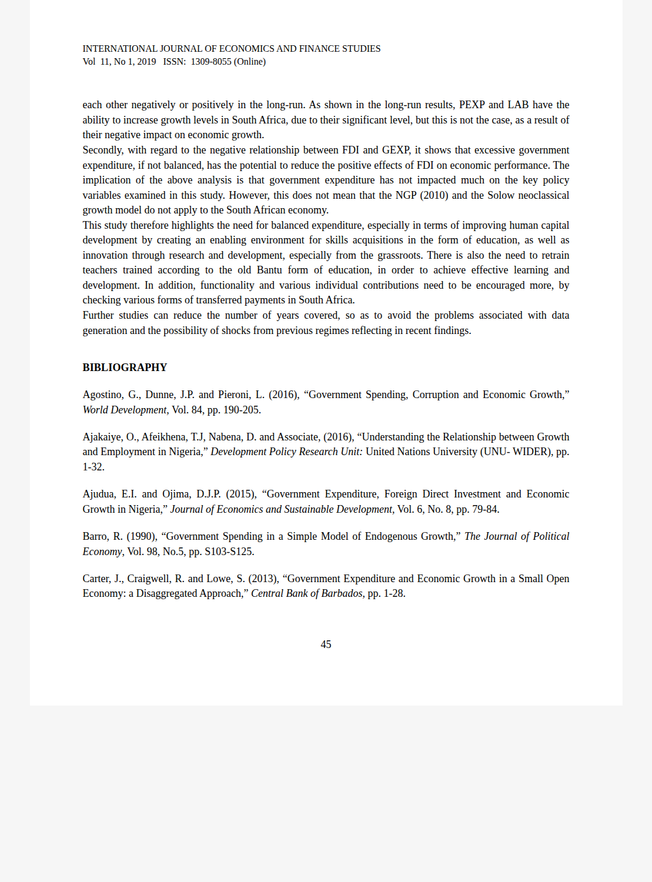INTERNATIONAL JOURNAL OF ECONOMICS AND FINANCE STUDIES
Vol 11, No 1, 2019 ISSN: 1309-8055 (Online)
each other negatively or positively in the long-run. As shown in the long-run results, PEXP and LAB have the ability to increase growth levels in South Africa, due to their significant level, but this is not the case, as a result of their negative impact on economic growth.
Secondly, with regard to the negative relationship between FDI and GEXP, it shows that excessive government expenditure, if not balanced, has the potential to reduce the positive effects of FDI on economic performance. The implication of the above analysis is that government expenditure has not impacted much on the key policy variables examined in this study. However, this does not mean that the NGP (2010) and the Solow neoclassical growth model do not apply to the South African economy.
This study therefore highlights the need for balanced expenditure, especially in terms of improving human capital development by creating an enabling environment for skills acquisitions in the form of education, as well as innovation through research and development, especially from the grassroots. There is also the need to retrain teachers trained according to the old Bantu form of education, in order to achieve effective learning and development. In addition, functionality and various individual contributions need to be encouraged more, by checking various forms of transferred payments in South Africa.
Further studies can reduce the number of years covered, so as to avoid the problems associated with data generation and the possibility of shocks from previous regimes reflecting in recent findings.
BIBLIOGRAPHY
Agostino, G., Dunne, J.P. and Pieroni, L. (2016), “Government Spending, Corruption and Economic Growth,” World Development, Vol. 84, pp. 190-205.
Ajakaiye, O., Afeikhena, T.J, Nabena, D. and Associate, (2016), “Understanding the Relationship between Growth and Employment in Nigeria,” Development Policy Research Unit: United Nations University (UNU- WIDER), pp. 1-32.
Ajudua, E.I. and Ojima, D.J.P. (2015), “Government Expenditure, Foreign Direct Investment and Economic Growth in Nigeria,” Journal of Economics and Sustainable Development, Vol. 6, No. 8, pp. 79-84.
Barro, R. (1990), “Government Spending in a Simple Model of Endogenous Growth,” The Journal of Political Economy, Vol. 98, No.5, pp. S103-S125.
Carter, J., Craigwell, R. and Lowe, S. (2013), “Government Expenditure and Economic Growth in a Small Open Economy: a Disaggregated Approach,” Central Bank of Barbados, pp. 1-28.
45